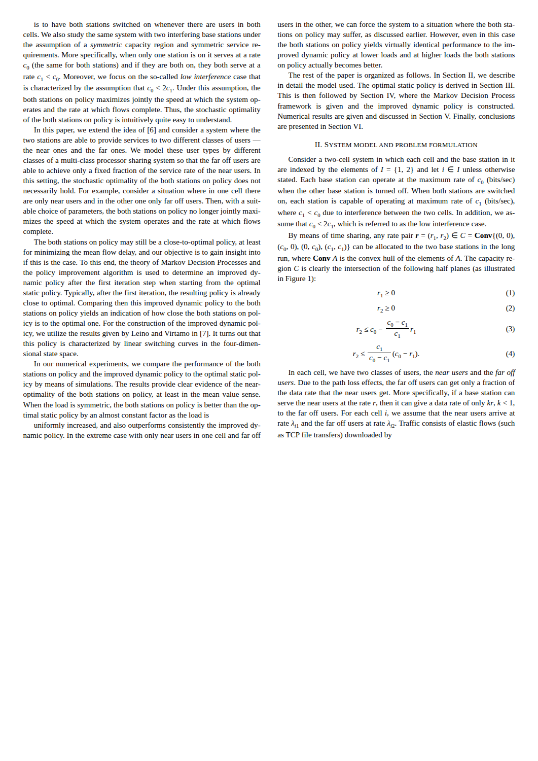is to have both stations switched on whenever there are users in both cells. We also study the same system with two interfering base stations under the assumption of a symmetric capacity region and symmetric service requirements. More specifically, when only one station is on it serves at a rate c0 (the same for both stations) and if they are both on, they both serve at a rate c1 < c0. Moreover, we focus on the so-called low interference case that is characterized by the assumption that c0 < 2c1. Under this assumption, the both stations on policy maximizes jointly the speed at which the system operates and the rate at which flows complete. Thus, the stochastic optimality of the both stations on policy is intuitively quite easy to understand.
In this paper, we extend the idea of [6] and consider a system where the two stations are able to provide services to two different classes of users — the near ones and the far ones. We model these user types by different classes of a multi-class processor sharing system so that the far off users are able to achieve only a fixed fraction of the service rate of the near users. In this setting, the stochastic optimality of the both stations on policy does not necessarily hold. For example, consider a situation where in one cell there are only near users and in the other one only far off users. Then, with a suitable choice of parameters, the both stations on policy no longer jointly maximizes the speed at which the system operates and the rate at which flows complete.
The both stations on policy may still be a close-to-optimal policy, at least for minimizing the mean flow delay, and our objective is to gain insight into if this is the case. To this end, the theory of Markov Decision Processes and the policy improvement algorithm is used to determine an improved dynamic policy after the first iteration step when starting from the optimal static policy. Typically, after the first iteration, the resulting policy is already close to optimal. Comparing then this improved dynamic policy to the both stations on policy yields an indication of how close the both stations on policy is to the optimal one. For the construction of the improved dynamic policy, we utilize the results given by Leino and Virtamo in [7]. It turns out that this policy is characterized by linear switching curves in the four-dimensional state space.
In our numerical experiments, we compare the performance of the both stations on policy and the improved dynamic policy to the optimal static policy by means of simulations. The results provide clear evidence of the near-optimality of the both stations on policy, at least in the mean value sense. When the load is symmetric, the both stations on policy is better than the optimal static policy by an almost constant factor as the load is
uniformly increased, and also outperforms consistently the improved dynamic policy. In the extreme case with only near users in one cell and far off users in the other, we can force the system to a situation where the both stations on policy may suffer, as discussed earlier. However, even in this case the both stations on policy yields virtually identical performance to the improved dynamic policy at lower loads and at higher loads the both stations on policy actually becomes better.
The rest of the paper is organized as follows. In Section II, we describe in detail the model used. The optimal static policy is derived in Section III. This is then followed by Section IV, where the Markov Decision Process framework is given and the improved dynamic policy is constructed. Numerical results are given and discussed in Section V. Finally, conclusions are presented in Section VI.
II. SYSTEM MODEL AND PROBLEM FORMULATION
Consider a two-cell system in which each cell and the base station in it are indexed by the elements of I = {1, 2} and let i ∈ I unless otherwise stated. Each base station can operate at the maximum rate of c0 (bits/sec) when the other base station is turned off. When both stations are switched on, each station is capable of operating at maximum rate of c1 (bits/sec), where c1 < c0 due to interference between the two cells. In addition, we assume that c0 < 2c1, which is referred to as the low interference case.
By means of time sharing, any rate pair r = (r1, r2) ∈ C = Conv{(0, 0), (c0, 0), (0, c0), (c1, c1)} can be allocated to the two base stations in the long run, where Conv A is the convex hull of the elements of A. The capacity region C is clearly the intersection of the following half planes (as illustrated in Figure 1):
r1 ≥ 0 (1)
r2 ≥ 0 (2)
r2 ≤ c0 − c0 − c1 c1 r1 (3)
r2 ≤ c1 c0 − c1(c0 − r1). (4)
In each cell, we have two classes of users, the near users and the far off users. Due to the path loss effects, the far off users can get only a fraction of the data rate that the near users get. More specifically, if a base station can serve the near users at the rate r, then it can give a data rate of only kr, k < 1, to the far off users. For each cell i, we assume that the near users arrive at rate λi1 and the far off users at rate λi2. Traffic consists of elastic flows (such as TCP file transfers) downloaded by